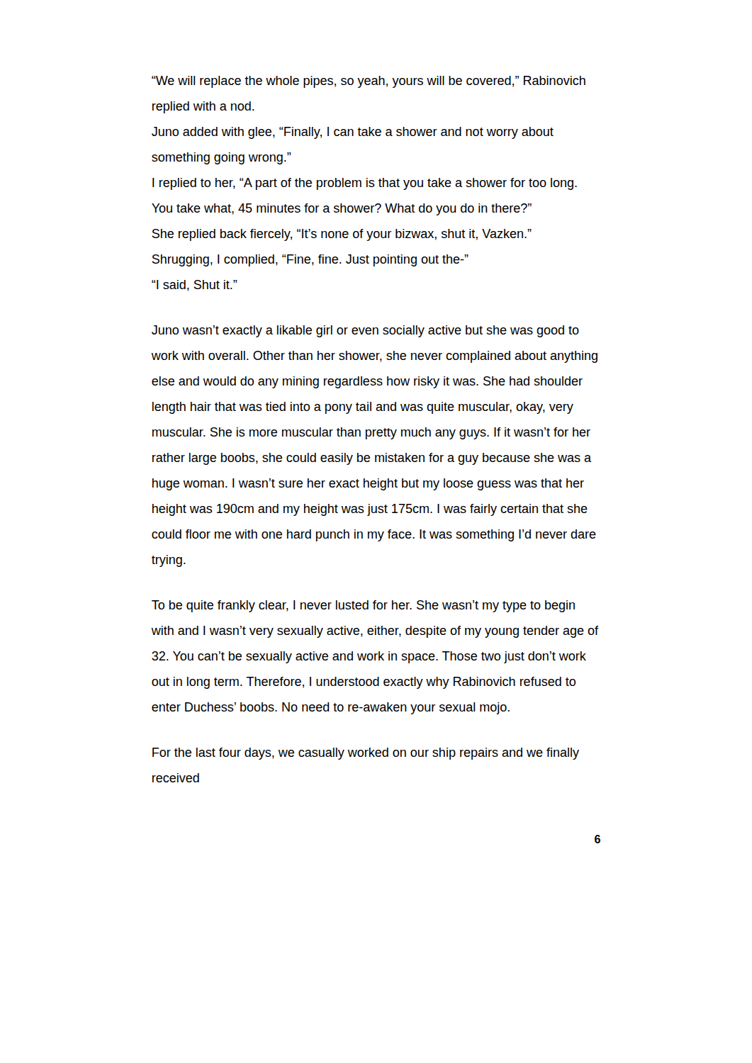“We will replace the whole pipes, so yeah, yours will be covered,” Rabinovich replied with a nod.
Juno added with glee, “Finally, I can take a shower and not worry about something going wrong.”
I replied to her, “A part of the problem is that you take a shower for too long. You take what, 45 minutes for a shower? What do you do in there?”
She replied back fiercely, “It’s none of your bizwax, shut it, Vazken.”
Shrugging, I complied, “Fine, fine. Just pointing out the-”
“I said, Shut it.”
Juno wasn’t exactly a likable girl or even socially active but she was good to work with overall. Other than her shower, she never complained about anything else and would do any mining regardless how risky it was. She had shoulder length hair that was tied into a pony tail and was quite muscular, okay, very muscular. She is more muscular than pretty much any guys. If it wasn’t for her rather large boobs, she could easily be mistaken for a guy because she was a huge woman. I wasn’t sure her exact height but my loose guess was that her height was 190cm and my height was just 175cm. I was fairly certain that she could floor me with one hard punch in my face. It was something I’d never dare trying.
To be quite frankly clear, I never lusted for her. She wasn’t my type to begin with and I wasn’t very sexually active, either, despite of my young tender age of 32. You can’t be sexually active and work in space. Those two just don’t work out in long term. Therefore, I understood exactly why Rabinovich refused to enter Duchess’ boobs. No need to re-awaken your sexual mojo.
For the last four days, we casually worked on our ship repairs and we finally received
6